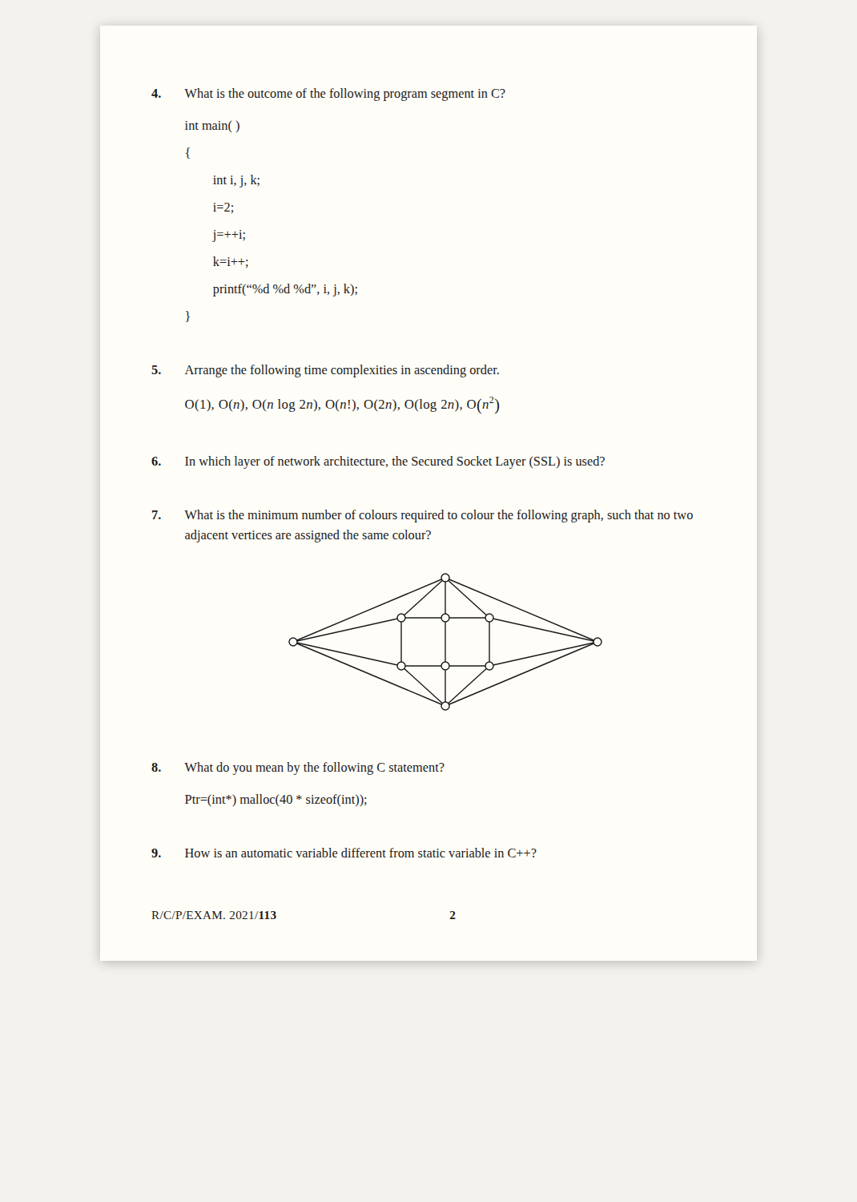4. What is the outcome of the following program segment in C?
int main( )
{
int i, j, k;
i=2;
j=++i;
k=i++;
printf(“%d %d %d”, i, j, k);
}
5. Arrange the following time complexities in ascending order.
O(1), O(n), O(n log 2n), O(n!), O(2n), O(log 2n), O(n2)
6. In which layer of network architecture, the Secured Socket Layer (SSL) is used?
7. What is the minimum number of colours required to colour the following graph, such that no two adjacent vertices are assigned the same colour?
8. What do you mean by the following C statement?
Ptr=(int*) malloc(40 * sizeof(int));
9. How is an automatic variable different from static variable in C++?
R/C/P/EXAM. 2021/113
2